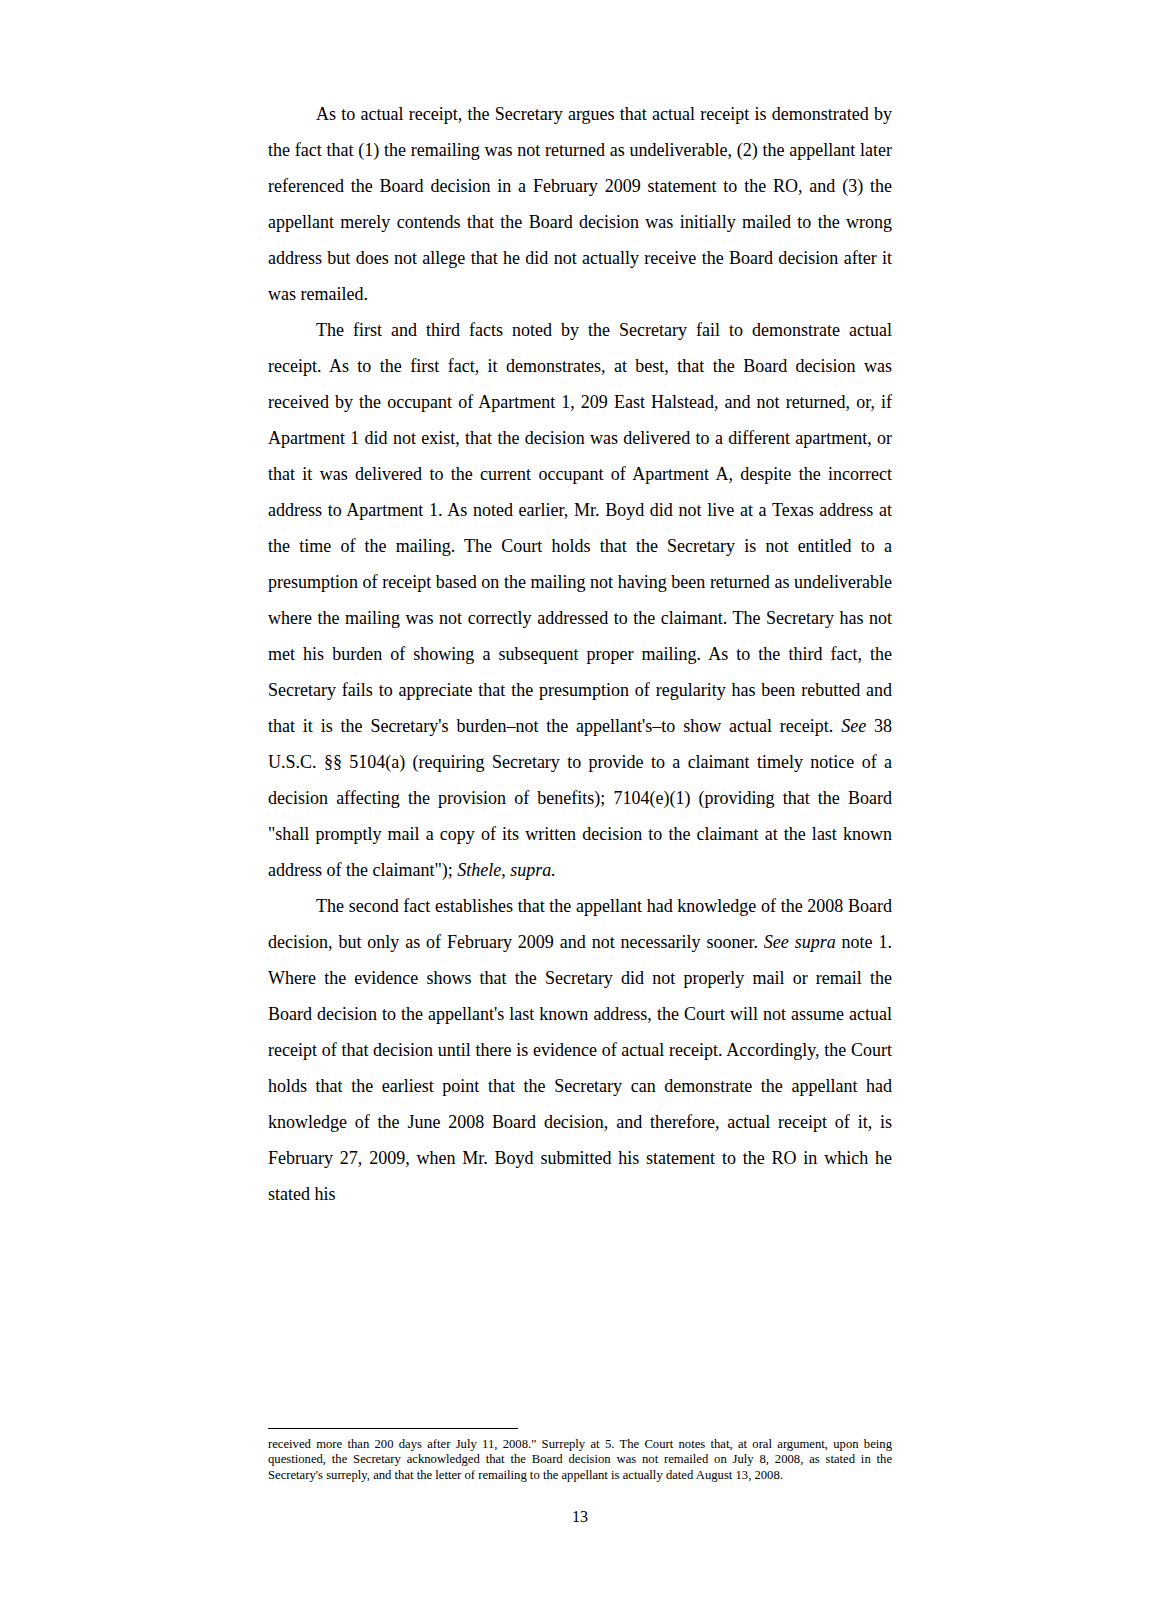As to actual receipt, the Secretary argues that actual receipt is demonstrated by the fact that (1) the remailing was not returned as undeliverable, (2) the appellant later referenced the Board decision in a February 2009 statement to the RO, and (3) the appellant merely contends that the Board decision was initially mailed to the wrong address but does not allege that he did not actually receive the Board decision after it was remailed.
The first and third facts noted by the Secretary fail to demonstrate actual receipt. As to the first fact, it demonstrates, at best, that the Board decision was received by the occupant of Apartment 1, 209 East Halstead, and not returned, or, if Apartment 1 did not exist, that the decision was delivered to a different apartment, or that it was delivered to the current occupant of Apartment A, despite the incorrect address to Apartment 1. As noted earlier, Mr. Boyd did not live at a Texas address at the time of the mailing. The Court holds that the Secretary is not entitled to a presumption of receipt based on the mailing not having been returned as undeliverable where the mailing was not correctly addressed to the claimant. The Secretary has not met his burden of showing a subsequent proper mailing. As to the third fact, the Secretary fails to appreciate that the presumption of regularity has been rebutted and that it is the Secretary's burden–not the appellant's–to show actual receipt. See 38 U.S.C. §§ 5104(a) (requiring Secretary to provide to a claimant timely notice of a decision affecting the provision of benefits); 7104(e)(1) (providing that the Board "shall promptly mail a copy of its written decision to the claimant at the last known address of the claimant"); Sthele, supra.
The second fact establishes that the appellant had knowledge of the 2008 Board decision, but only as of February 2009 and not necessarily sooner. See supra note 1. Where the evidence shows that the Secretary did not properly mail or remail the Board decision to the appellant's last known address, the Court will not assume actual receipt of that decision until there is evidence of actual receipt. Accordingly, the Court holds that the earliest point that the Secretary can demonstrate the appellant had knowledge of the June 2008 Board decision, and therefore, actual receipt of it, is February 27, 2009, when Mr. Boyd submitted his statement to the RO in which he stated his
received more than 200 days after July 11, 2008." Surreply at 5. The Court notes that, at oral argument, upon being questioned, the Secretary acknowledged that the Board decision was not remailed on July 8, 2008, as stated in the Secretary's surreply, and that the letter of remailing to the appellant is actually dated August 13, 2008.
13